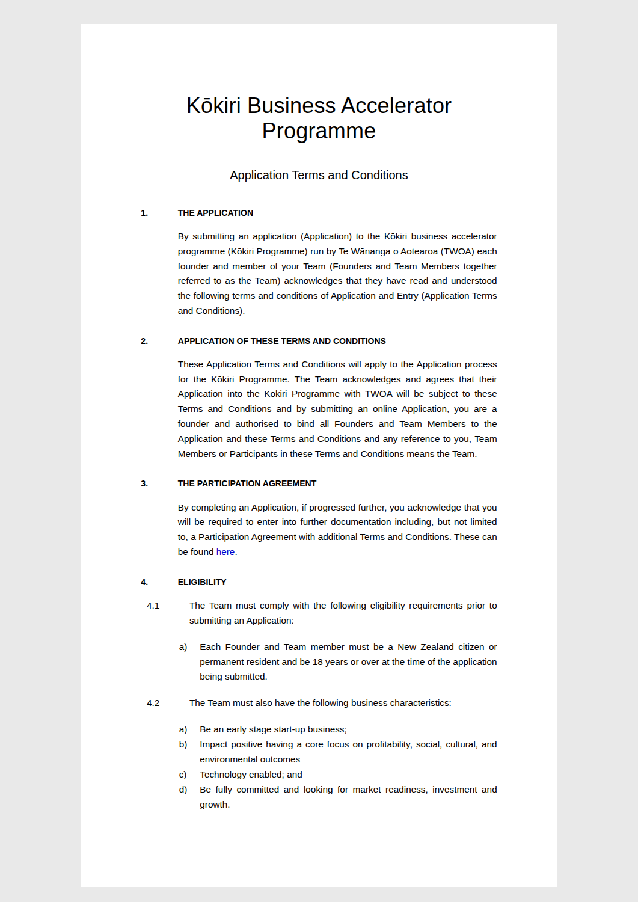Kōkiri Business Accelerator Programme
Application Terms and Conditions
1. THE APPLICATION
By submitting an application (Application) to the Kōkiri business accelerator programme (Kōkiri Programme) run by Te Wānanga o Aotearoa (TWOA) each founder and member of your Team (Founders and Team Members together referred to as the Team) acknowledges that they have read and understood the following terms and conditions of Application and Entry (Application Terms and Conditions).
2. APPLICATION OF THESE TERMS AND CONDITIONS
These Application Terms and Conditions will apply to the Application process for the Kōkiri Programme. The Team acknowledges and agrees that their Application into the Kōkiri Programme with TWOA will be subject to these Terms and Conditions and by submitting an online Application, you are a founder and authorised to bind all Founders and Team Members to the Application and these Terms and Conditions and any reference to you, Team Members or Participants in these Terms and Conditions means the Team.
3. THE PARTICIPATION AGREEMENT
By completing an Application, if progressed further, you acknowledge that you will be required to enter into further documentation including, but not limited to, a Participation Agreement with additional Terms and Conditions. These can be found here.
4. ELIGIBILITY
4.1 The Team must comply with the following eligibility requirements prior to submitting an Application:
a) Each Founder and Team member must be a New Zealand citizen or permanent resident and be 18 years or over at the time of the application being submitted.
4.2 The Team must also have the following business characteristics:
a) Be an early stage start-up business;
b) Impact positive having a core focus on profitability, social, cultural, and environmental outcomes
c) Technology enabled; and
d) Be fully committed and looking for market readiness, investment and growth.